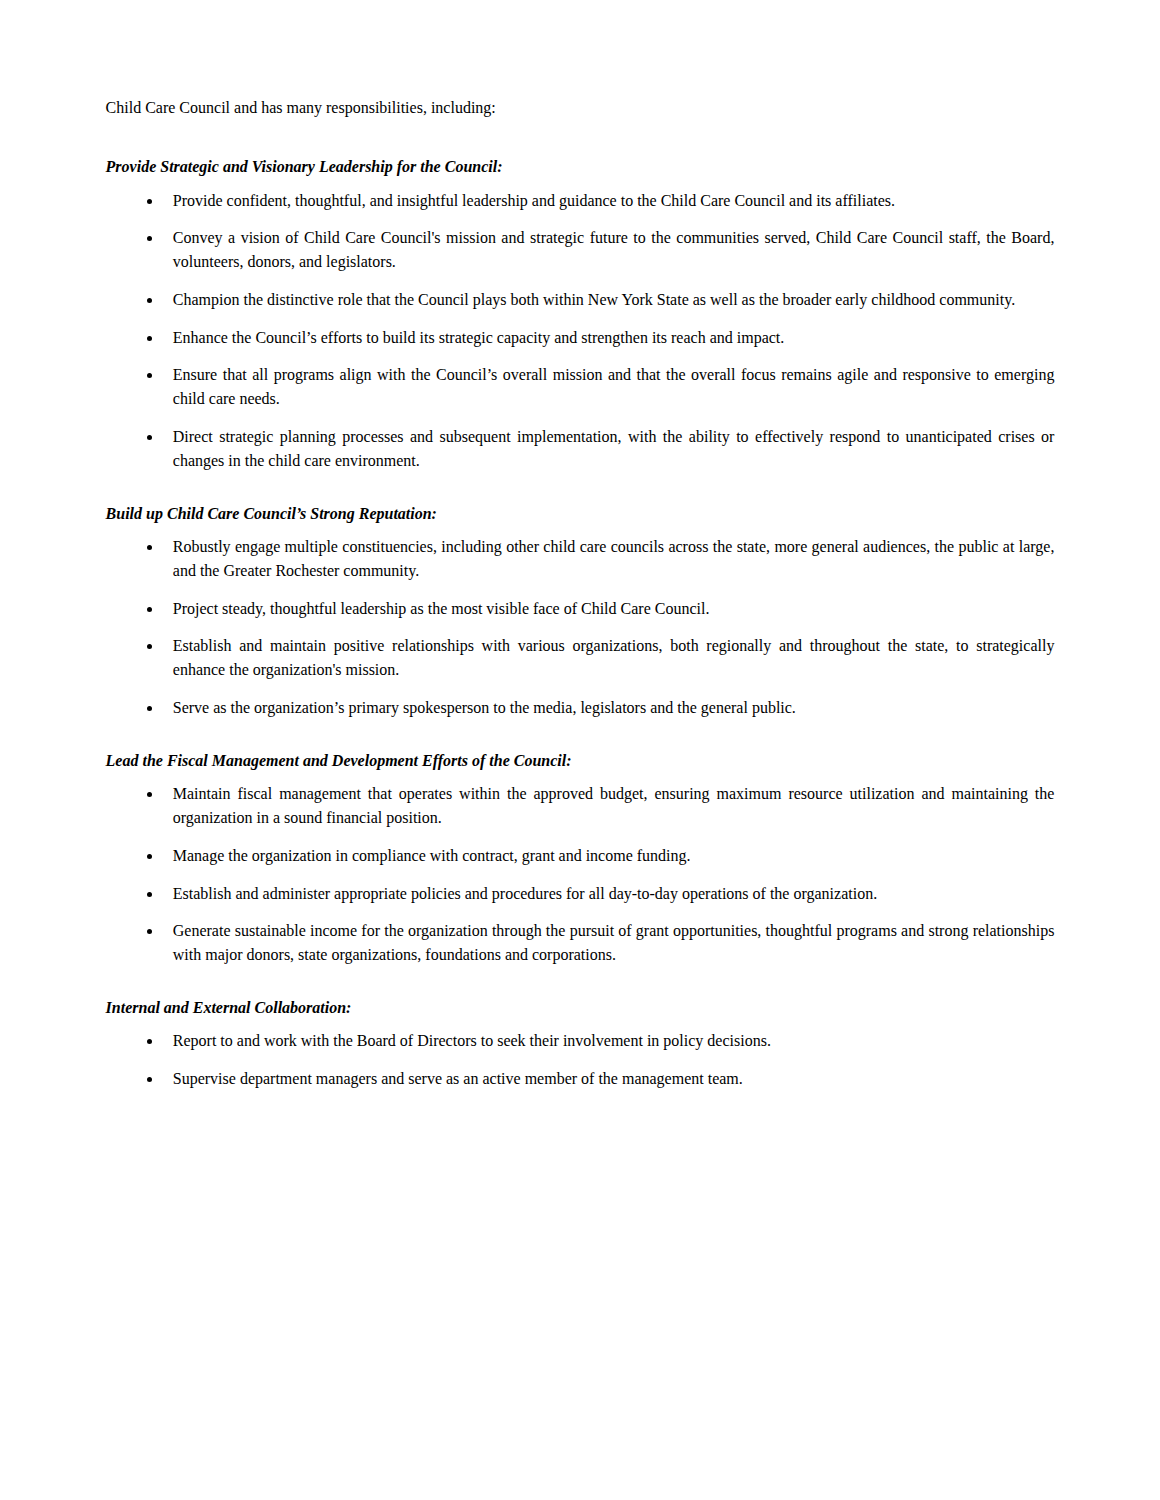Child Care Council and has many responsibilities, including:
Provide Strategic and Visionary Leadership for the Council:
Provide confident, thoughtful, and insightful leadership and guidance to the Child Care Council and its affiliates.
Convey a vision of Child Care Council's mission and strategic future to the communities served, Child Care Council staff, the Board, volunteers, donors, and legislators.
Champion the distinctive role that the Council plays both within New York State as well as the broader early childhood community.
Enhance the Council’s efforts to build its strategic capacity and strengthen its reach and impact.
Ensure that all programs align with the Council’s overall mission and that the overall focus remains agile and responsive to emerging child care needs.
Direct strategic planning processes and subsequent implementation, with the ability to effectively respond to unanticipated crises or changes in the child care environment.
Build up Child Care Council’s Strong Reputation:
Robustly engage multiple constituencies, including other child care councils across the state, more general audiences, the public at large, and the Greater Rochester community.
Project steady, thoughtful leadership as the most visible face of Child Care Council.
Establish and maintain positive relationships with various organizations, both regionally and throughout the state, to strategically enhance the organization's mission.
Serve as the organization’s primary spokesperson to the media, legislators and the general public.
Lead the Fiscal Management and Development Efforts of the Council:
Maintain fiscal management that operates within the approved budget, ensuring maximum resource utilization and maintaining the organization in a sound financial position.
Manage the organization in compliance with contract, grant and income funding.
Establish and administer appropriate policies and procedures for all day-to-day operations of the organization.
Generate sustainable income for the organization through the pursuit of grant opportunities, thoughtful programs and strong relationships with major donors, state organizations, foundations and corporations.
Internal and External Collaboration:
Report to and work with the Board of Directors to seek their involvement in policy decisions.
Supervise department managers and serve as an active member of the management team.